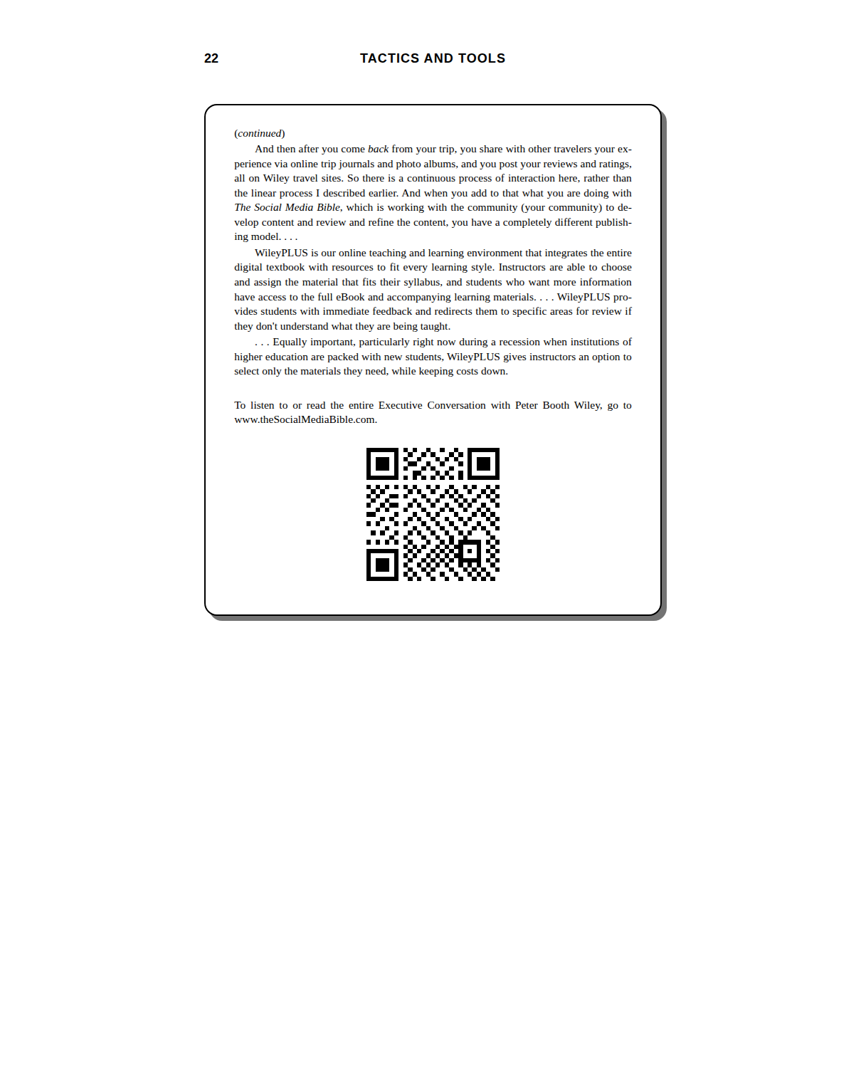22
TACTICS AND TOOLS
(continued)
And then after you come back from your trip, you share with other travelers your experience via online trip journals and photo albums, and you post your reviews and ratings, all on Wiley travel sites. So there is a continuous process of interaction here, rather than the linear process I described earlier. And when you add to that what you are doing with The Social Media Bible, which is working with the community (your community) to develop content and review and refine the content, you have a completely different publishing model. . . .
WileyPLUS is our online teaching and learning environment that integrates the entire digital textbook with resources to fit every learning style. Instructors are able to choose and assign the material that fits their syllabus, and students who want more information have access to the full eBook and accompanying learning materials. . . . WileyPLUS provides students with immediate feedback and redirects them to specific areas for review if they don't understand what they are being taught.
. . . Equally important, particularly right now during a recession when institutions of higher education are packed with new students, WileyPLUS gives instructors an option to select only the materials they need, while keeping costs down.
To listen to or read the entire Executive Conversation with Peter Booth Wiley, go to www.theSocialMediaBible.com.